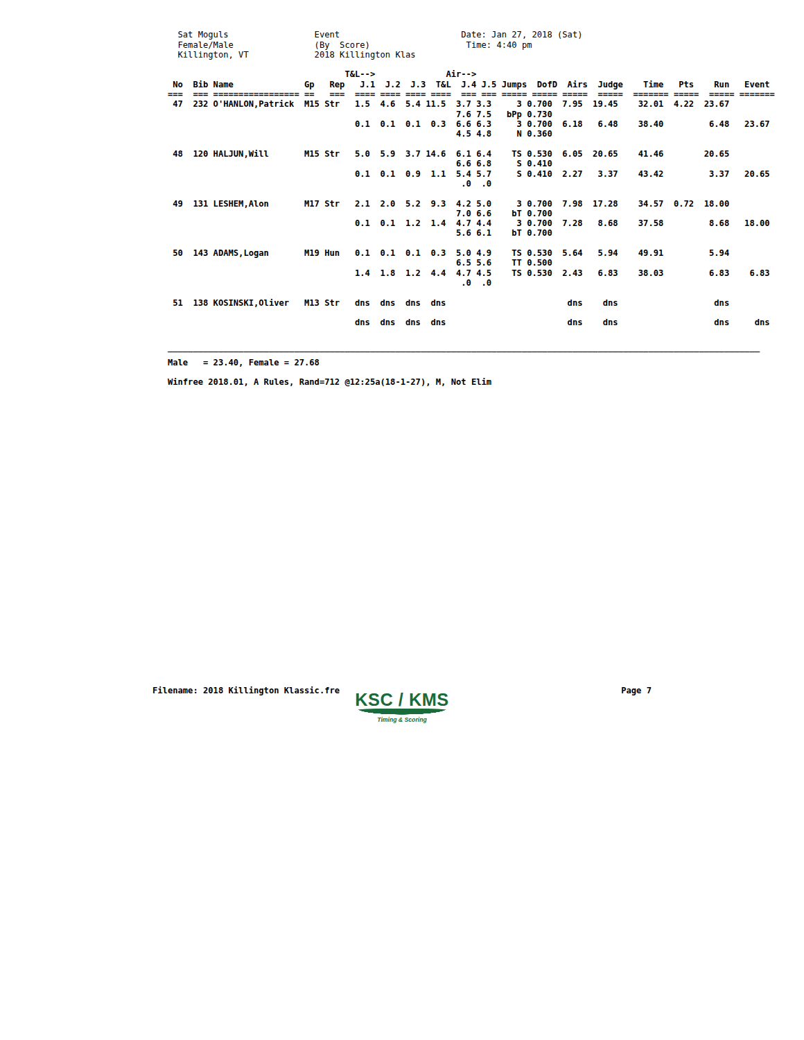Sat Moguls                 Event                        Date: Jan 27, 2018 (Sat)
     Female/Male                (By  Score)                   Time: 4:40 pm
     Killington, VT             2018 Killington Klas
                                      T&L-->              Air-->
    No  Bib Name              Gp   Rep   J.1  J.2  J.3  T&L  J.4 J.5 Jumps  DofD  Airs  Judge    Time   Pts    Run   Event
   ===  === ================= ==   ===  ==== ==== ==== ====  === === ===== ===== =====  =====  ======= =====  ===== =======
    47  232 O'HANLON,Patrick  M15 Str   1.5  4.6  5.4 11.5  3.7 3.3     3 0.700  7.95  19.45    32.01  4.22  23.67
                                                            7.6 7.5   bPp 0.730
                                        0.1  0.1  0.1  0.3  6.6 6.3     3 0.700  6.18   6.48    38.40         6.48   23.67
                                                            4.5 4.8     N 0.360

    48  120 HALJUN,Will       M15 Str   5.0  5.9  3.7 14.6  6.1 6.4    TS 0.530  6.05  20.65    41.46        20.65
                                                            6.6 6.8     S 0.410
                                        0.1  0.1  0.9  1.1  5.4 5.7     S 0.410  2.27   3.37    43.42         3.37   20.65
                                                             .0  .0

    49  131 LESHEM,Alon       M17 Str   2.1  2.0  5.2  9.3  4.2 5.0     3 0.700  7.98  17.28    34.57  0.72  18.00
                                                            7.0 6.6    bT 0.700
                                        0.1  0.1  1.2  1.4  4.7 4.4     3 0.700  7.28   8.68    37.58         8.68   18.00
                                                            5.6 6.1    bT 0.700

    50  143 ADAMS,Logan       M19 Hun   0.1  0.1  0.1  0.3  5.0 4.9    TS 0.530  5.64   5.94    49.91         5.94
                                                            6.5 5.6    TT 0.500
                                        1.4  1.8  1.2  4.4  4.7 4.5    TS 0.530  2.43   6.83    38.03         6.83    6.83
                                                             .0  .0

    51  138 KOSINSKI,Oliver   M13 Str   dns  dns  dns  dns                        dns    dns                   dns

                                        dns  dns  dns  dns                        dns    dns                   dns     dns


   ─────────────────────────────────────────────────────────────────────────────────────────────────────────────────────
   Male   = 23.40, Female = 27.68

   Winfree 2018.01, A Rules, Rand=712 @12:25a(18-1-27), M, Not Elim
Filename: 2018 Killington Klassic.fre Page 7
KSC / KMS
Timing & Scoring